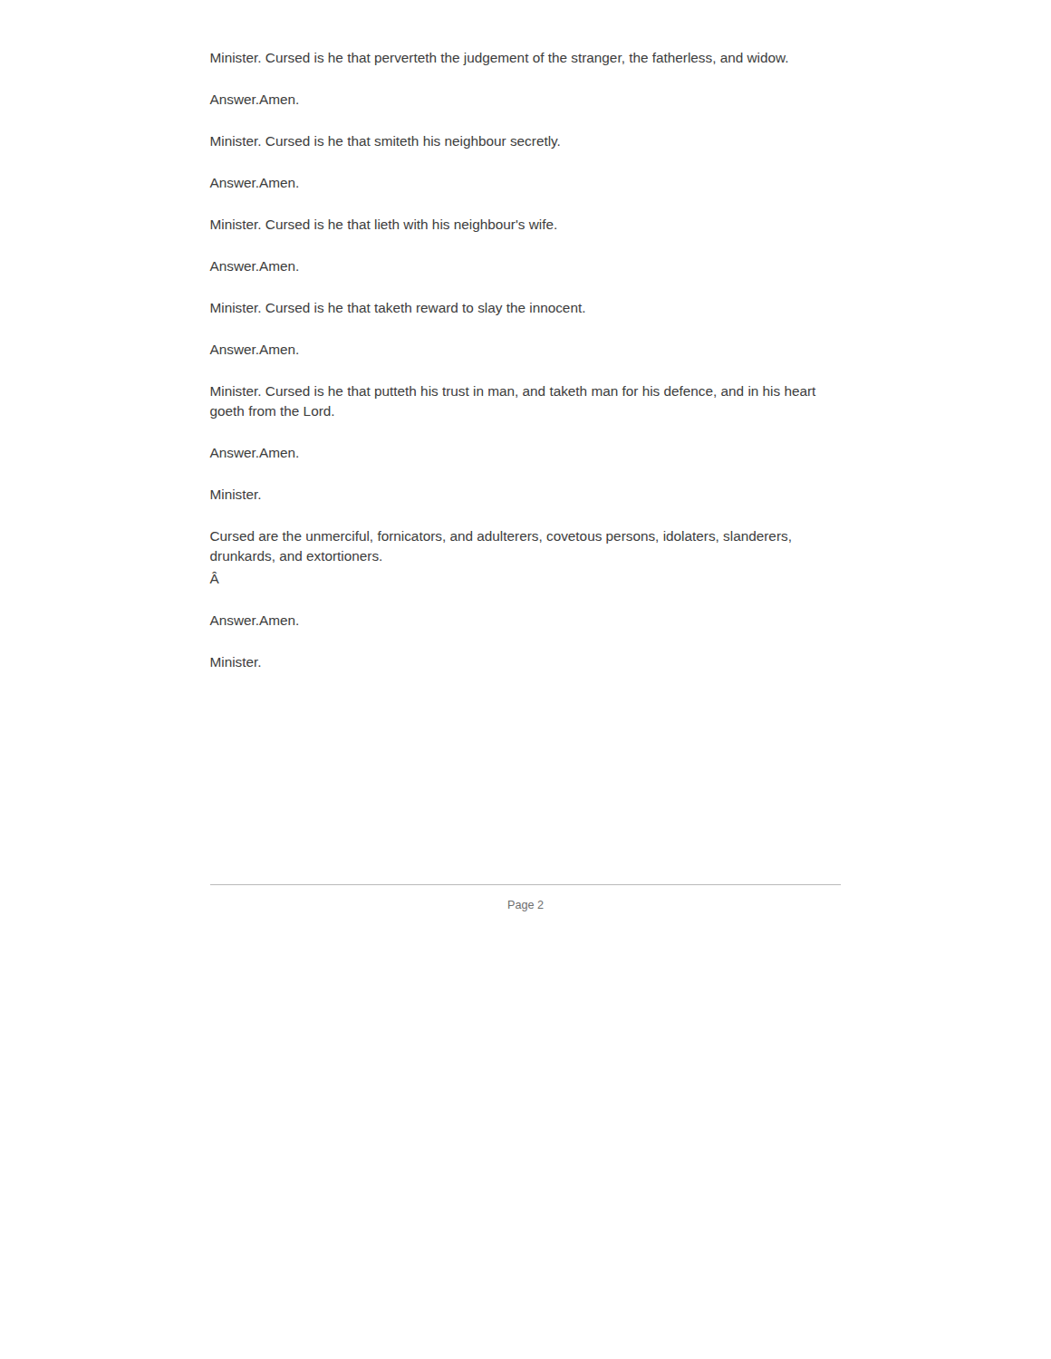Minister. Cursed is he that perverteth the judgement of the stranger, the fatherless, and widow.
Answer.Amen.
Minister. Cursed is he that smiteth his neighbour secretly.
Answer.Amen.
Minister. Cursed is he that lieth with his neighbour's wife.
Answer.Amen.
Minister. Cursed is he that taketh reward to slay the innocent.
Answer.Amen.
Minister. Cursed is he that putteth his trust in man, and taketh man for his defence, and in his heart goeth from the Lord.
Answer.Amen.
Minister.
Cursed are the unmerciful, fornicators, and adulterers, covetous persons, idolaters, slanderers, drunkards, and extortioners.
Â
Answer.Amen.
Minister.
Page 2